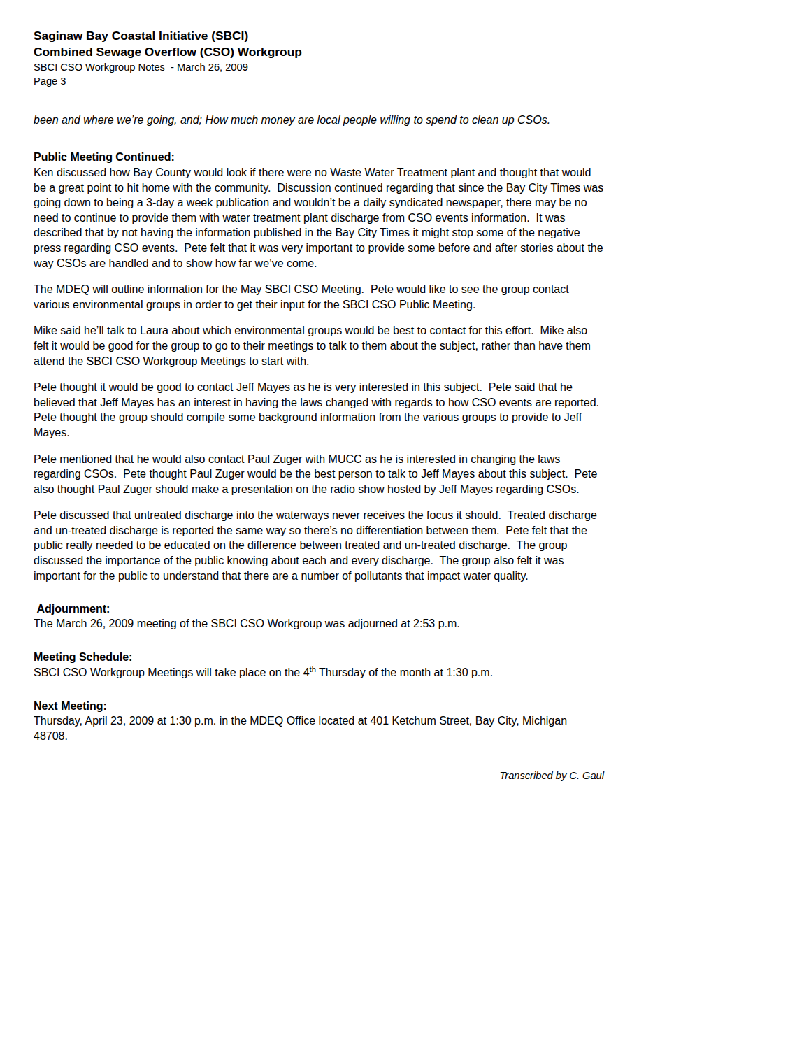Saginaw Bay Coastal Initiative (SBCI)
Combined Sewage Overflow (CSO) Workgroup
SBCI CSO Workgroup Notes - March 26, 2009
Page 3
been and where we’re going, and; How much money are local people willing to spend to clean up CSOs.
Public Meeting Continued:
Ken discussed how Bay County would look if there were no Waste Water Treatment plant and thought that would be a great point to hit home with the community. Discussion continued regarding that since the Bay City Times was going down to being a 3-day a week publication and wouldn’t be a daily syndicated newspaper, there may be no need to continue to provide them with water treatment plant discharge from CSO events information. It was described that by not having the information published in the Bay City Times it might stop some of the negative press regarding CSO events. Pete felt that it was very important to provide some before and after stories about the way CSOs are handled and to show how far we’ve come.
The MDEQ will outline information for the May SBCI CSO Meeting. Pete would like to see the group contact various environmental groups in order to get their input for the SBCI CSO Public Meeting.
Mike said he’ll talk to Laura about which environmental groups would be best to contact for this effort. Mike also felt it would be good for the group to go to their meetings to talk to them about the subject, rather than have them attend the SBCI CSO Workgroup Meetings to start with.
Pete thought it would be good to contact Jeff Mayes as he is very interested in this subject. Pete said that he believed that Jeff Mayes has an interest in having the laws changed with regards to how CSO events are reported. Pete thought the group should compile some background information from the various groups to provide to Jeff Mayes.
Pete mentioned that he would also contact Paul Zuger with MUCC as he is interested in changing the laws regarding CSOs. Pete thought Paul Zuger would be the best person to talk to Jeff Mayes about this subject. Pete also thought Paul Zuger should make a presentation on the radio show hosted by Jeff Mayes regarding CSOs.
Pete discussed that untreated discharge into the waterways never receives the focus it should. Treated discharge and un-treated discharge is reported the same way so there’s no differentiation between them. Pete felt that the public really needed to be educated on the difference between treated and un-treated discharge. The group discussed the importance of the public knowing about each and every discharge. The group also felt it was important for the public to understand that there are a number of pollutants that impact water quality.
Adjournment:
The March 26, 2009 meeting of the SBCI CSO Workgroup was adjourned at 2:53 p.m.
Meeting Schedule:
SBCI CSO Workgroup Meetings will take place on the 4th Thursday of the month at 1:30 p.m.
Next Meeting:
Thursday, April 23, 2009 at 1:30 p.m. in the MDEQ Office located at 401 Ketchum Street, Bay City, Michigan 48708.
Transcribed by C. Gaul